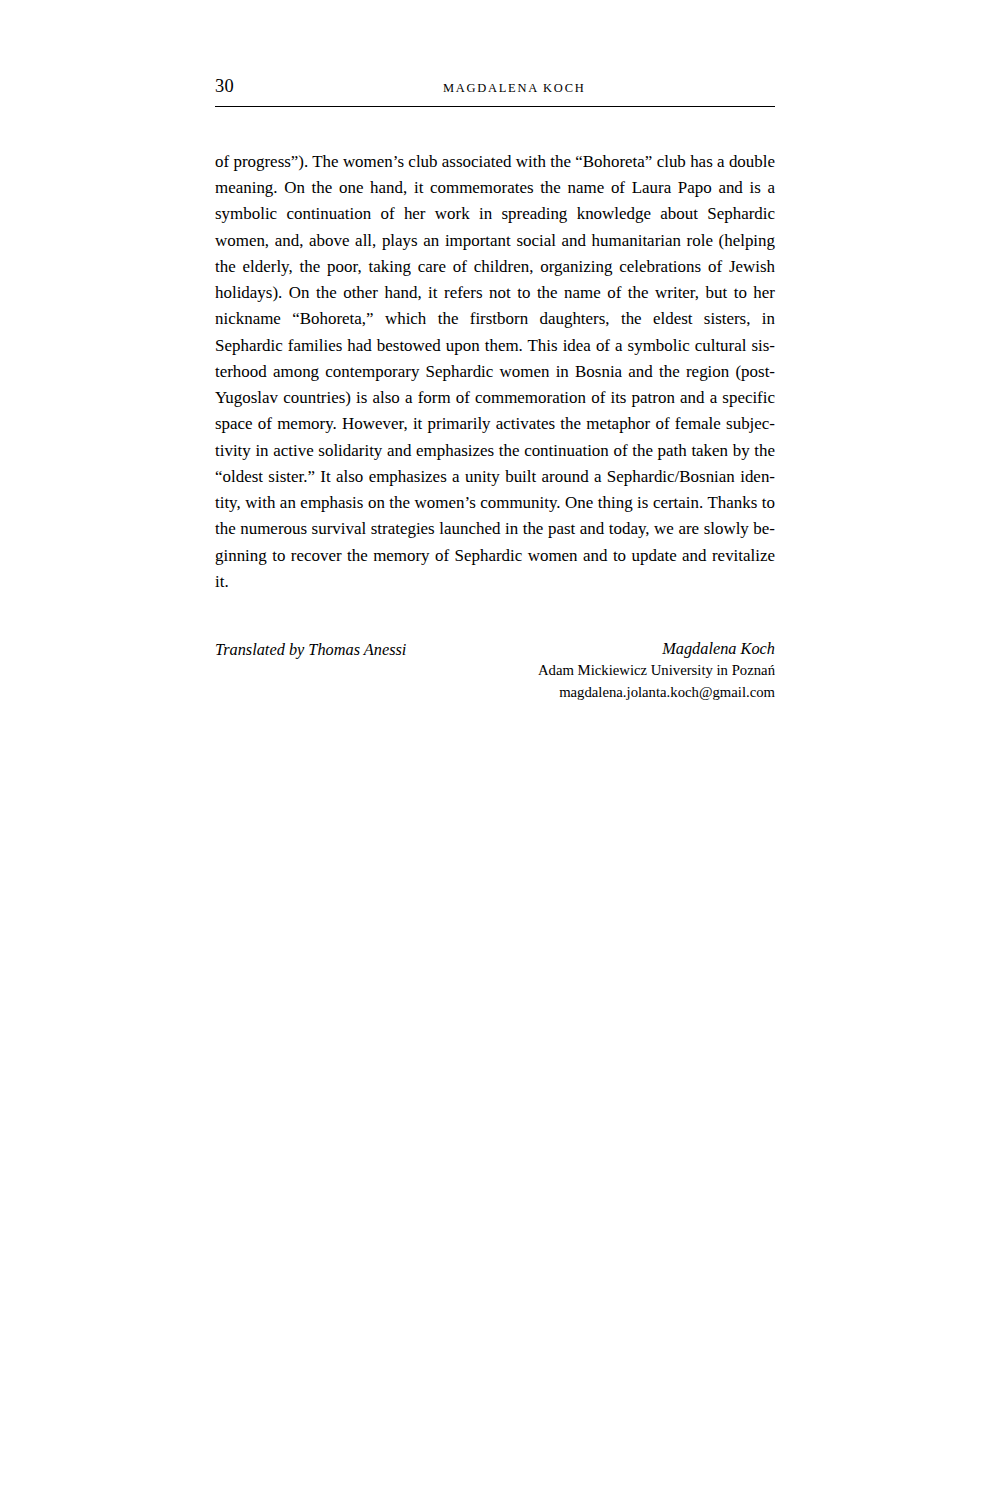30 Magdalena Koch
of progress”). The women’s club associated with the “Bohoreta” club has a double meaning. On the one hand, it commemorates the name of Laura Papo and is a symbolic continuation of her work in spreading knowledge about Sephardic women, and, above all, plays an important social and humanitarian role (helping the elderly, the poor, taking care of children, organizing celebrations of Jewish holidays). On the other hand, it refers not to the name of the writer, but to her nickname “Bohoreta,” which the firstborn daughters, the eldest sisters, in Sephardic families had bestowed upon them. This idea of a symbolic cultural sisterhood among contemporary Sephardic women in Bosnia and the region (post-Yugoslav countries) is also a form of commemoration of its patron and a specific space of memory. However, it primarily activates the metaphor of female subjectivity in active solidarity and emphasizes the continuation of the path taken by the “oldest sister.” It also emphasizes a unity built around a Sephardic/Bosnian identity, with an emphasis on the women’s community. One thing is certain. Thanks to the numerous survival strategies launched in the past and today, we are slowly beginning to recover the memory of Sephardic women and to update and revitalize it.
Translated by Thomas Anessi
Magdalena Koch
Adam Mickiewicz University in Poznań
magdalena.jolanta.koch@gmail.com